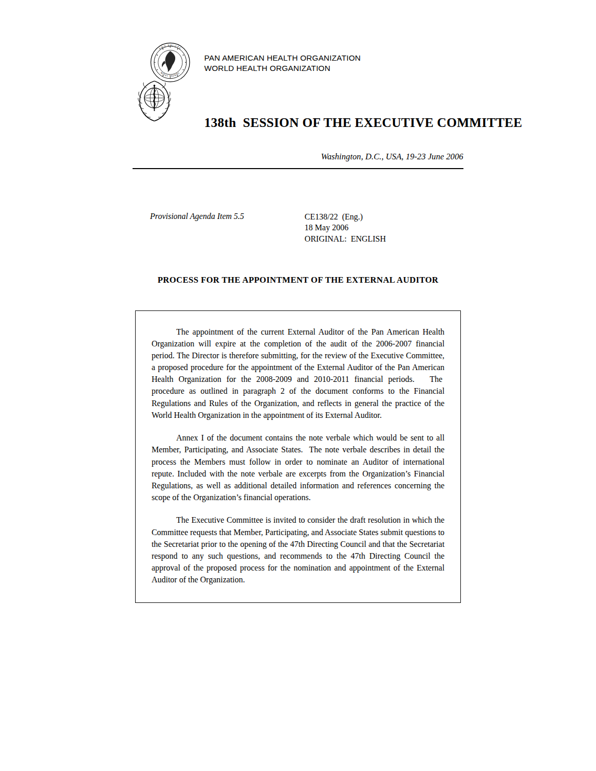PRO SALUTE NOVI MUNDI
PAN AMERICAN HEALTH ORGANIZATION
WORLD HEALTH ORGANIZATION
138th SESSION OF THE EXECUTIVE COMMITTEE
Washington, D.C., USA, 19-23 June 2006
| Provisional Agenda Item 5.5 | CE138/22 (Eng.) 18 May 2006 ORIGINAL: ENGLISH |
PROCESS FOR THE APPOINTMENT OF THE EXTERNAL AUDITOR
The appointment of the current External Auditor of the Pan American Health Organization will expire at the completion of the audit of the 2006-2007 financial period. The Director is therefore submitting, for the review of the Executive Committee, a proposed procedure for the appointment of the External Auditor of the Pan American Health Organization for the 2008-2009 and 2010-2011 financial periods. The procedure as outlined in paragraph 2 of the document conforms to the Financial Regulations and Rules of the Organization, and reflects in general the practice of the World Health Organization in the appointment of its External Auditor.
Annex I of the document contains the note verbale which would be sent to all Member, Participating, and Associate States. The note verbale describes in detail the process the Members must follow in order to nominate an Auditor of international repute. Included with the note verbale are excerpts from the Organization’s Financial Regulations, as well as additional detailed information and references concerning the scope of the Organization’s financial operations.
The Executive Committee is invited to consider the draft resolution in which the Committee requests that Member, Participating, and Associate States submit questions to the Secretariat prior to the opening of the 47th Directing Council and that the Secretariat respond to any such questions, and recommends to the 47th Directing Council the approval of the proposed process for the nomination and appointment of the External Auditor of the Organization.